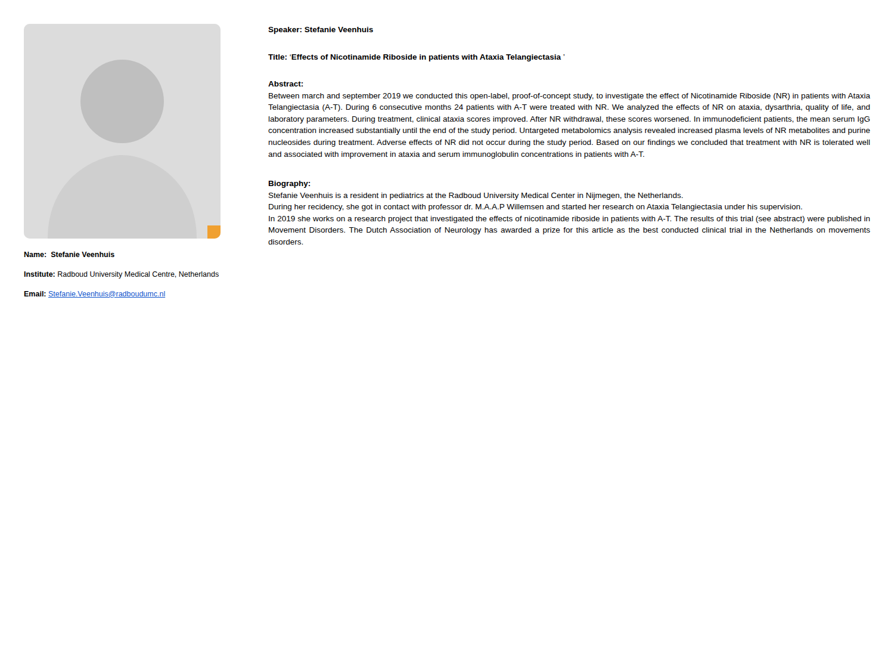Name: Stefanie Veenhuis
Institute: Radboud University Medical Centre, Netherlands
Email: Stefanie.Veenhuis@radboudumc.nl
Speaker: Stefanie Veenhuis
Title: ‘Effects of Nicotinamide Riboside in patients with Ataxia Telangiectasia ’
Abstract:
Between march and september 2019 we conducted this open-label, proof-of-concept study, to investigate the effect of Nicotinamide Riboside (NR) in patients with Ataxia Telangiectasia (A-T). During 6 consecutive months 24 patients with A-T were treated with NR. We analyzed the effects of NR on ataxia, dysarthria, quality of life, and laboratory parameters. During treatment, clinical ataxia scores improved. After NR withdrawal, these scores worsened. In immunodeficient patients, the mean serum IgG concentration increased substantially until the end of the study period. Untargeted metabolomics analysis revealed increased plasma levels of NR metabolites and purine nucleosides during treatment. Adverse effects of NR did not occur during the study period. Based on our findings we concluded that treatment with NR is tolerated well and associated with improvement in ataxia and serum immunoglobulin concentrations in patients with A-T.
Biography:
Stefanie Veenhuis is a resident in pediatrics at the Radboud University Medical Center in Nijmegen, the Netherlands.
During her recidency, she got in contact with professor dr. M.A.A.P Willemsen and started her research on Ataxia Telangiectasia under his supervision.
In 2019 she works on a research project that investigated the effects of nicotinamide riboside in patients with A-T. The results of this trial (see abstract) were published in Movement Disorders. The Dutch Association of Neurology has awarded a prize for this article as the best conducted clinical trial in the Netherlands on movements disorders.